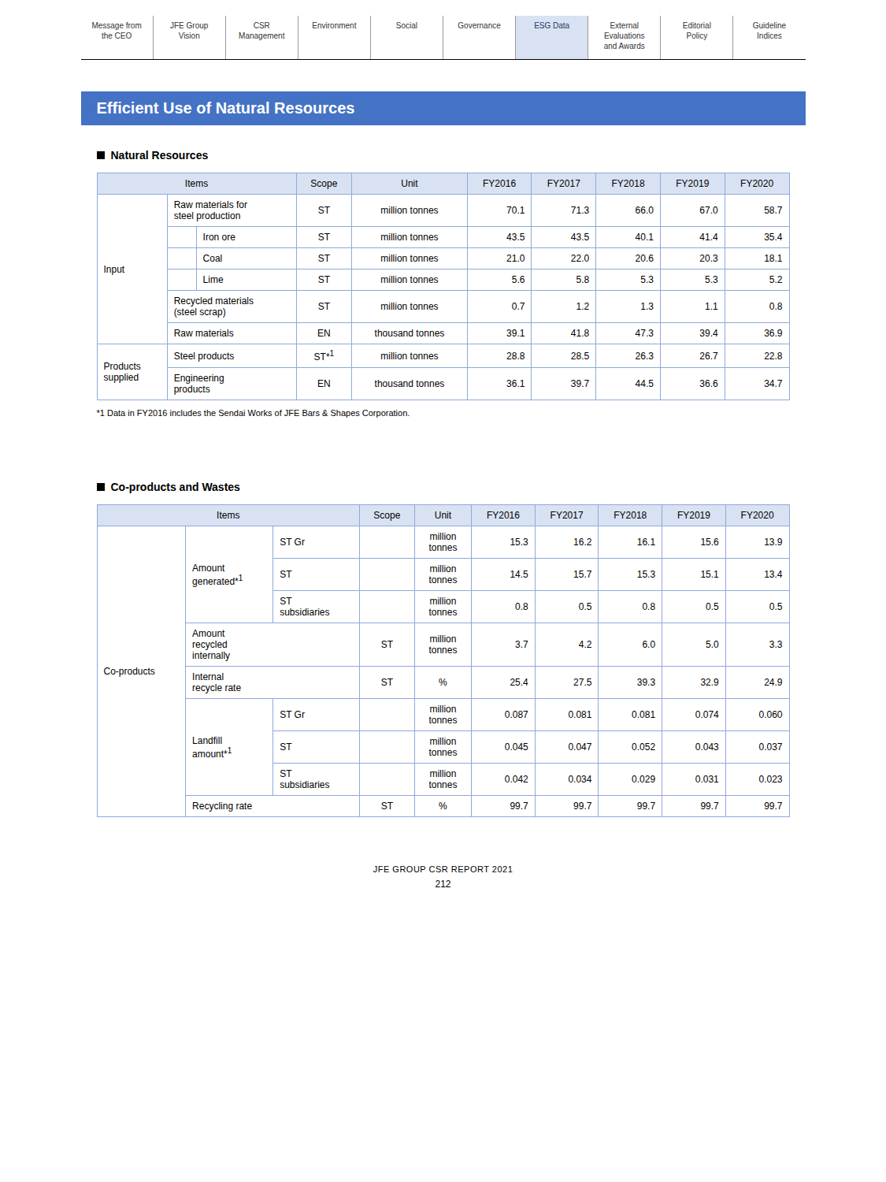Message from
the CEO
JFE Group
Vision
CSR
Management
Environment
Social
Governance
ESG Data
External
Evaluations
and Awards
Editorial
Policy
Guideline
Indices
Efficient Use of Natural Resources
Natural Resources
| Items | Scope | Unit | FY2016 | FY2017 | FY2018 | FY2019 | FY2020 |
| --- | --- | --- | --- | --- | --- | --- | --- |
| Input | Raw materials for steel production | ST | million tonnes | 70.1 | 71.3 | 66.0 | 67.0 | 58.7 |
| | Iron ore | ST | million tonnes | 43.5 | 43.5 | 40.1 | 41.4 | 35.4 |
| | Coal | ST | million tonnes | 21.0 | 22.0 | 20.6 | 20.3 | 18.1 |
| | Lime | ST | million tonnes | 5.6 | 5.8 | 5.3 | 5.3 | 5.2 |
| Recycled materials (steel scrap) | ST | million tonnes | 0.7 | 1.2 | 1.3 | 1.1 | 0.8 |
| Raw materials | EN | thousand tonnes | 39.1 | 41.8 | 47.3 | 39.4 | 36.9 |
| Products supplied | Steel products | ST* 1 | million tonnes | 28.8 | 28.5 | 26.3 | 26.7 | 22.8 |
| Engineering products | EN | thousand tonnes | 36.1 | 39.7 | 44.5 | 36.6 | 34.7 |
*1 Data in FY2016 includes the Sendai Works of JFE Bars & Shapes Corporation.
Co-products and Wastes
| Items | Scope | Unit | FY2016 | FY2017 | FY2018 | FY2019 | FY2020 |
| --- | --- | --- | --- | --- | --- | --- | --- |
| Co-products | Amount generated* 1 | ST Gr | | million tonnes | 15.3 | 16.2 | 16.1 | 15.6 | 13.9 |
| ST | | million tonnes | 14.5 | 15.7 | 15.3 | 15.1 | 13.4 |
| ST subsidiaries | | million tonnes | 0.8 | 0.5 | 0.8 | 0.5 | 0.5 |
| Amount recycled internally | ST | million tonnes | 3.7 | 4.2 | 6.0 | 5.0 | 3.3 |
| Internal recycle rate | ST | % | 25.4 | 27.5 | 39.3 | 32.9 | 24.9 |
| Landfill amount* 1 | ST Gr | | million tonnes | 0.087 | 0.081 | 0.081 | 0.074 | 0.060 |
| ST | | million tonnes | 0.045 | 0.047 | 0.052 | 0.043 | 0.037 |
| ST subsidiaries | | million tonnes | 0.042 | 0.034 | 0.029 | 0.031 | 0.023 |
| Recycling rate | ST | % | 99.7 | 99.7 | 99.7 | 99.7 | 99.7 |
JFE GROUP CSR REPORT 2021
212